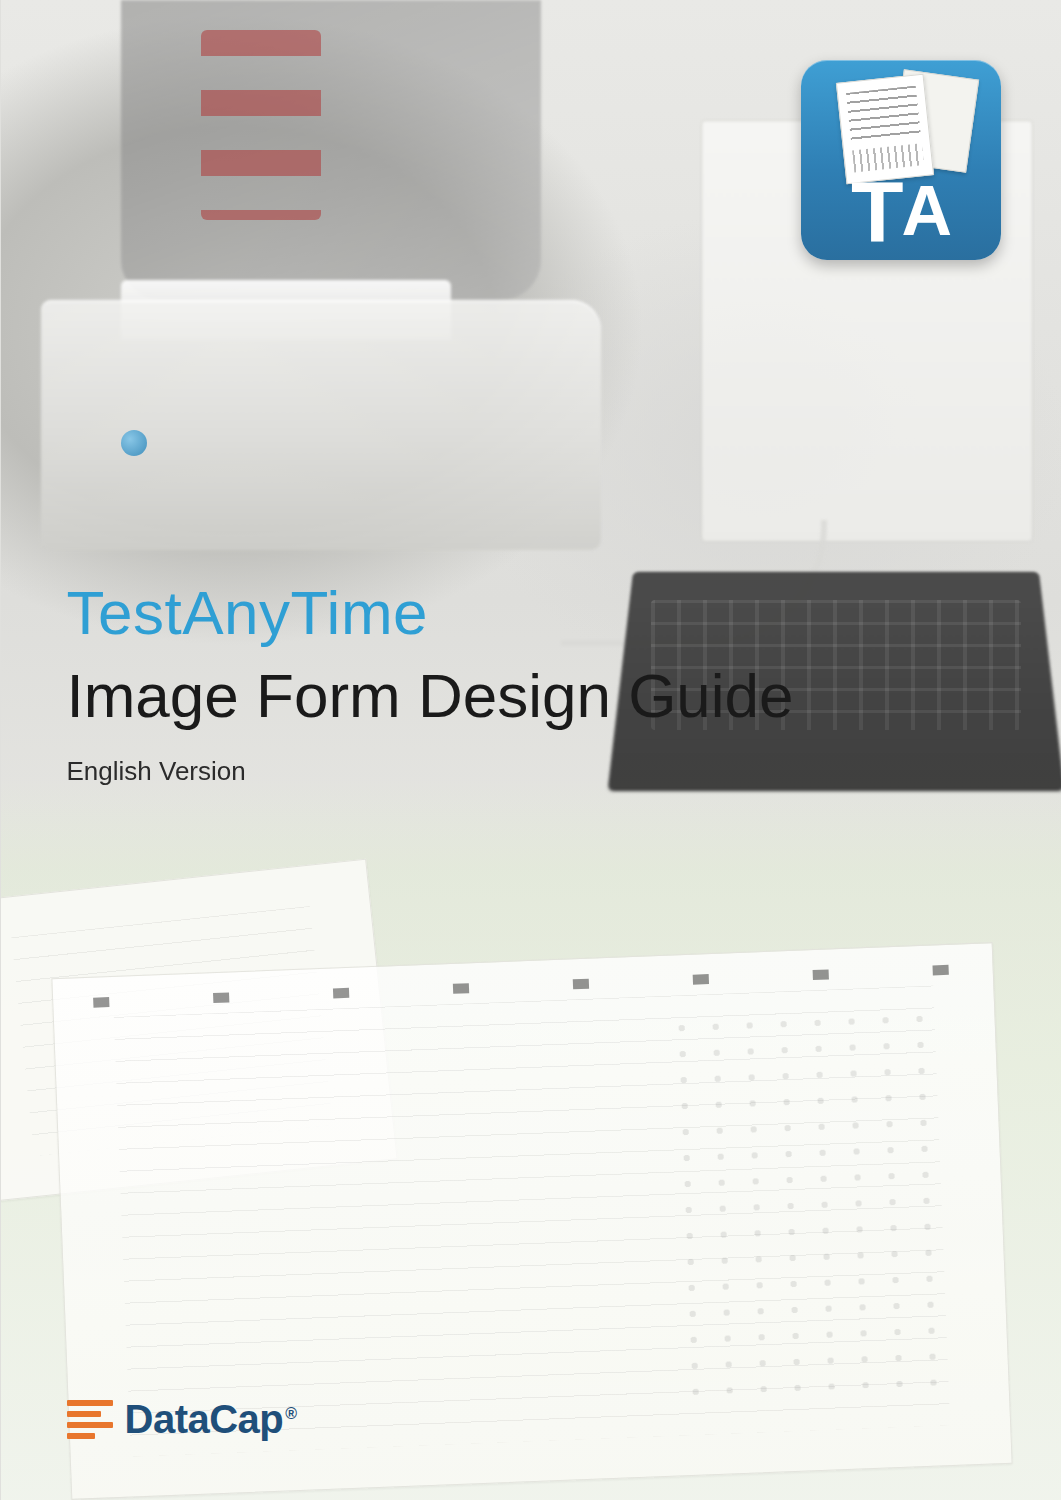TA
TestAnyTime
Image Form Design Guide
English Version
DataCap®